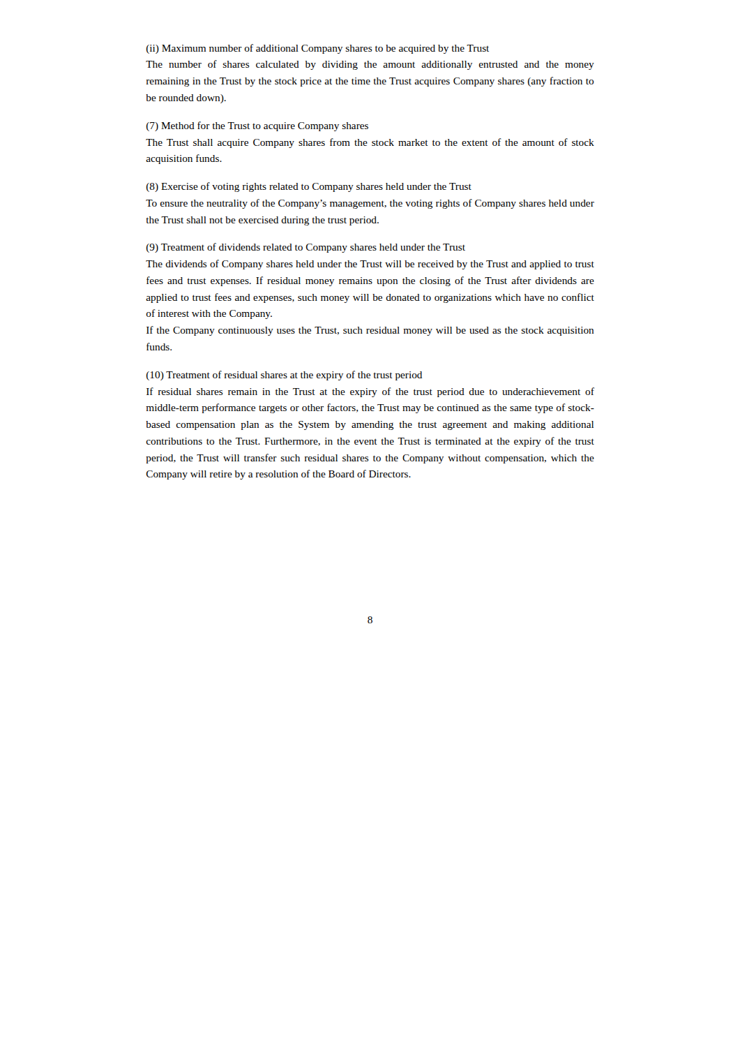(ii) Maximum number of additional Company shares to be acquired by the Trust
The number of shares calculated by dividing the amount additionally entrusted and the money remaining in the Trust by the stock price at the time the Trust acquires Company shares (any fraction to be rounded down).
(7) Method for the Trust to acquire Company shares
The Trust shall acquire Company shares from the stock market to the extent of the amount of stock acquisition funds.
(8) Exercise of voting rights related to Company shares held under the Trust
To ensure the neutrality of the Company’s management, the voting rights of Company shares held under the Trust shall not be exercised during the trust period.
(9) Treatment of dividends related to Company shares held under the Trust
The dividends of Company shares held under the Trust will be received by the Trust and applied to trust fees and trust expenses. If residual money remains upon the closing of the Trust after dividends are applied to trust fees and expenses, such money will be donated to organizations which have no conflict of interest with the Company.
If the Company continuously uses the Trust, such residual money will be used as the stock acquisition funds.
(10) Treatment of residual shares at the expiry of the trust period
If residual shares remain in the Trust at the expiry of the trust period due to underachievement of middle-term performance targets or other factors, the Trust may be continued as the same type of stock-based compensation plan as the System by amending the trust agreement and making additional contributions to the Trust. Furthermore, in the event the Trust is terminated at the expiry of the trust period, the Trust will transfer such residual shares to the Company without compensation, which the Company will retire by a resolution of the Board of Directors.
8